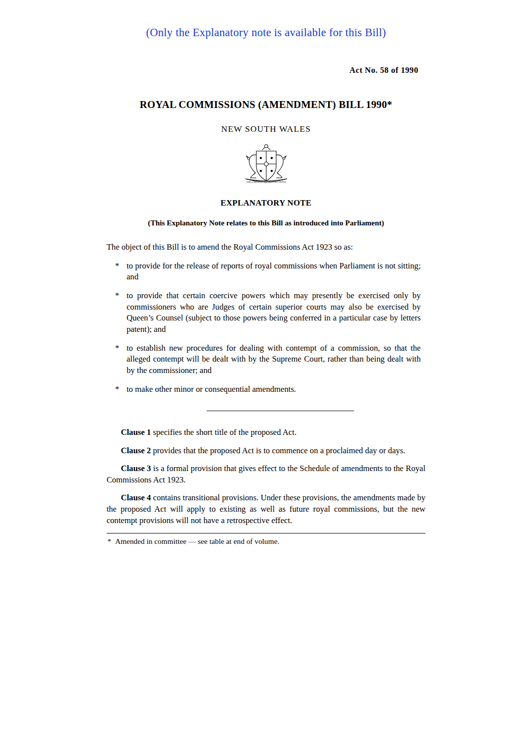(Only the Explanatory note is available for this Bill)
Act No. 58 of 1990
ROYAL COMMISSIONS (AMENDMENT) BILL 1990*
NEW SOUTH WALES
ORTA RECENS QUAM PURA NITES
EXPLANATORY NOTE
(This Explanatory Note relates to this Bill as introduced into Parliament)
The object of this Bill is to amend the Royal Commissions Act 1923 so as:
to provide for the release of reports of royal commissions when Parliament is not sitting; and
to provide that certain coercive powers which may presently be exercised only by commissioners who are Judges of certain superior courts may also be exercised by Queen’s Counsel (subject to those powers being conferred in a particular case by letters patent); and
to establish new procedures for dealing with contempt of a commission, so that the alleged contempt will be dealt with by the Supreme Court, rather than being dealt with by the commissioner; and
to make other minor or consequential amendments.
Clause 1 specifies the short title of the proposed Act.
Clause 2 provides that the proposed Act is to commence on a proclaimed day or days.
Clause 3 is a formal provision that gives effect to the Schedule of amendments to the Royal Commissions Act 1923.
Clause 4 contains transitional provisions. Under these provisions, the amendments made by the proposed Act will apply to existing as well as future royal commissions, but the new contempt provisions will not have a retrospective effect.
*Amended in committee — see table at end of volume.